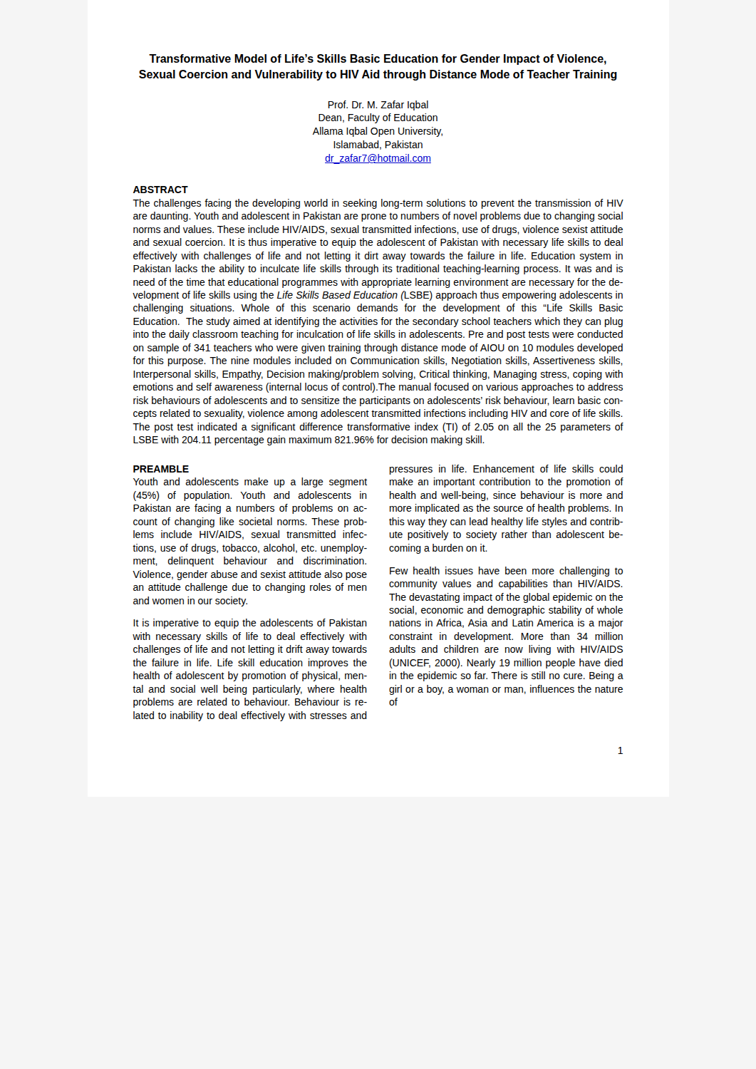Transformative Model of Life’s Skills Basic Education for Gender Impact of Violence, Sexual Coercion and Vulnerability to HIV Aid through Distance Mode of Teacher Training
Prof. Dr. M. Zafar Iqbal
Dean, Faculty of Education
Allama Iqbal Open University,
Islamabad, Pakistan
dr_zafar7@hotmail.com
ABSTRACT
The challenges facing the developing world in seeking long-term solutions to prevent the transmission of HIV are daunting. Youth and adolescent in Pakistan are prone to numbers of novel problems due to changing social norms and values. These include HIV/AIDS, sexual transmitted infections, use of drugs, violence sexist attitude and sexual coercion. It is thus imperative to equip the adolescent of Pakistan with necessary life skills to deal effectively with challenges of life and not letting it dirt away towards the failure in life. Education system in Pakistan lacks the ability to inculcate life skills through its traditional teaching-learning process. It was and is need of the time that educational programmes with appropriate learning environment are necessary for the development of life skills using the Life Skills Based Education (LSBE) approach thus empowering adolescents in challenging situations. Whole of this scenario demands for the development of this “Life Skills Basic Education. The study aimed at identifying the activities for the secondary school teachers which they can plug into the daily classroom teaching for inculcation of life skills in adolescents. Pre and post tests were conducted on sample of 341 teachers who were given training through distance mode of AIOU on 10 modules developed for this purpose. The nine modules included on Communication skills, Negotiation skills, Assertiveness skills, Interpersonal skills, Empathy, Decision making/problem solving, Critical thinking, Managing stress, coping with emotions and self awareness (internal locus of control).The manual focused on various approaches to address risk behaviours of adolescents and to sensitize the participants on adolescents’ risk behaviour, learn basic concepts related to sexuality, violence among adolescent transmitted infections including HIV and core of life skills. The post test indicated a significant difference transformative index (TI) of 2.05 on all the 25 parameters of LSBE with 204.11 percentage gain maximum 821.96% for decision making skill.
PREAMBLE
Youth and adolescents make up a large segment (45%) of population. Youth and adolescents in Pakistan are facing a numbers of problems on account of changing like societal norms. These problems include HIV/AIDS, sexual transmitted infections, use of drugs, tobacco, alcohol, etc. unemployment, delinquent behaviour and discrimination. Violence, gender abuse and sexist attitude also pose an attitude challenge due to changing roles of men and women in our society.
It is imperative to equip the adolescents of Pakistan with necessary skills of life to deal effectively with challenges of life and not letting it drift away towards the failure in life. Life skill education improves the health of adolescent by promotion of physical, mental and social well being particularly, where health problems are related to behaviour. Behaviour is related to inability to deal effectively with stresses and pressures in life. Enhancement of life skills could make an important contribution to the promotion of health and well-being, since behaviour is more and more implicated as the source of health problems. In this way they can lead healthy life styles and contribute positively to society rather than adolescent becoming a burden on it.
Few health issues have been more challenging to community values and capabilities than HIV/AIDS. The devastating impact of the global epidemic on the social, economic and demographic stability of whole nations in Africa, Asia and Latin America is a major constraint in development. More than 34 million adults and children are now living with HIV/AIDS (UNICEF, 2000). Nearly 19 million people have died in the epidemic so far. There is still no cure. Being a girl or a boy, a woman or man, influences the nature of
1